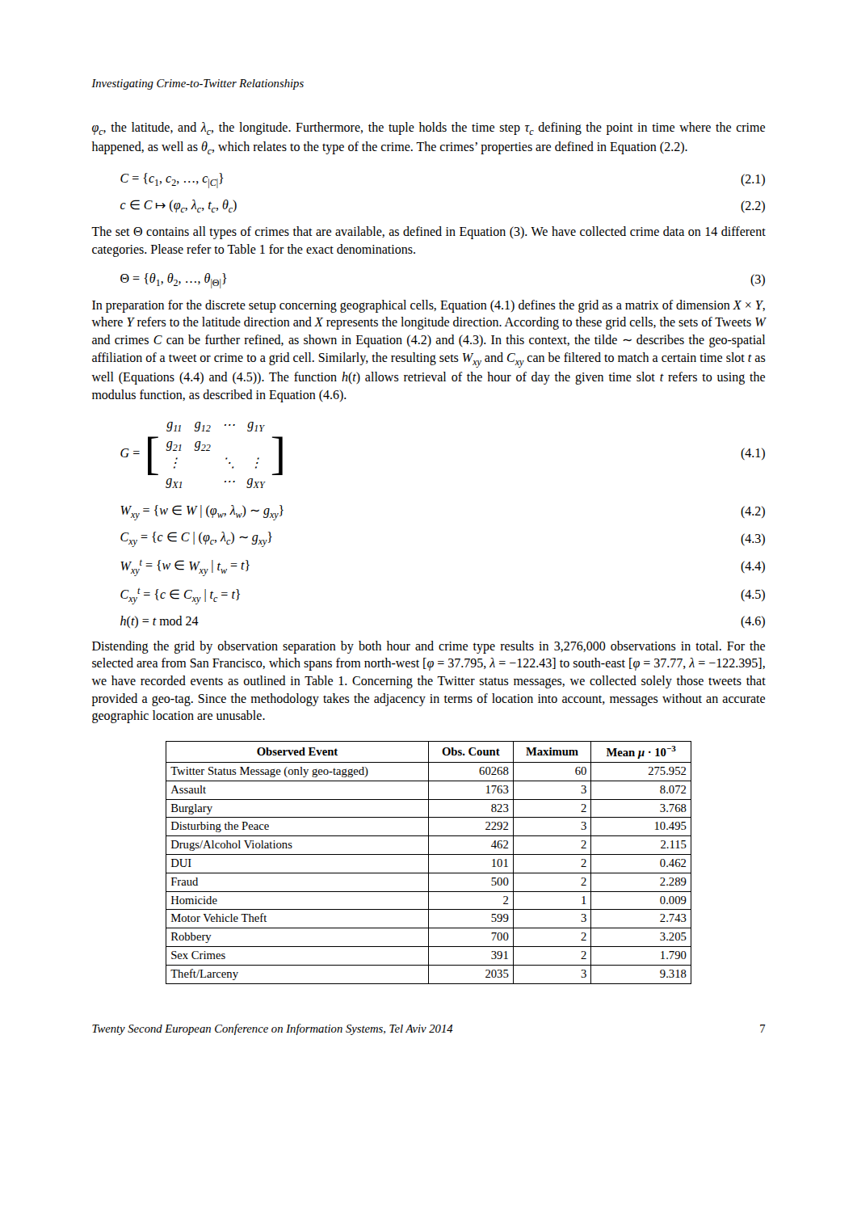Investigating Crime-to-Twitter Relationships
φc, the latitude, and λc, the longitude. Furthermore, the tuple holds the time step τc defining the point in time where the crime happened, as well as θc, which relates to the type of the crime. The crimes’ properties are defined in Equation (2.2).
C = {c1, c2, …, c|C|} (2.1)
c ∈ C ↦ (φc, λc, tc, θc) (2.2)
The set Θ contains all types of crimes that are available, as defined in Equation (3). We have collected crime data on 14 different categories. Please refer to Table 1 for the exact denominations.
Θ = {θ1, θ2, …, θ|Θ|} (3)
In preparation for the discrete setup concerning geographical cells, Equation (4.1) defines the grid as a matrix of dimension X × Y, where Y refers to the latitude direction and X represents the longitude direction. According to these grid cells, the sets of Tweets W and crimes C can be further refined, as shown in Equation (4.2) and (4.3). In this context, the tilde ∼ describes the geo-spatial affiliation of a tweet or crime to a grid cell. Similarly, the resulting sets Wxy and Cxy can be filtered to match a certain time slot t as well (Equations (4.4) and (4.5)). The function h(t) allows retrieval of the hour of day the given time slot t refers to using the modulus function, as described in Equation (4.6).
G = [
| g 11 | g 12 | ⋯ | g 1Y |
| g 21 | g 22 | | |
| ⋮ | | ⋱ | ⋮ |
| g X1 | | ⋯ | g XY |
]
(4.1)
Wxy = {w ∈ W | (φw, λw) ∼ gxy} (4.2)
Cxy = {c ∈ C | (φc, λc) ∼ gxy} (4.3)
Wxy t = {w ∈ Wxy | tw = t} (4.4)
Cxy t = {c ∈ Cxy | tc = t} (4.5)
h(t) = t mod 24 (4.6)
Distending the grid by observation separation by both hour and crime type results in 3,276,000 observations in total. For the selected area from San Francisco, which spans from north-west [φ = 37.795, λ = −122.43] to south-east [φ = 37.77, λ = −122.395], we have recorded events as outlined in Table 1. Concerning the Twitter status messages, we collected solely those tweets that provided a geo-tag. Since the methodology takes the adjacency in terms of location into account, messages without an accurate geographic location are unusable.
| Observed Event | Obs. Count | Maximum | Mean μ · 10 −3 |
| --- | --- | --- | --- |
| Twitter Status Message (only geo-tagged) | 60268 | 60 | 275.952 |
| Assault | 1763 | 3 | 8.072 |
| Burglary | 823 | 2 | 3.768 |
| Disturbing the Peace | 2292 | 3 | 10.495 |
| Drugs/Alcohol Violations | 462 | 2 | 2.115 |
| DUI | 101 | 2 | 0.462 |
| Fraud | 500 | 2 | 2.289 |
| Homicide | 2 | 1 | 0.009 |
| Motor Vehicle Theft | 599 | 3 | 2.743 |
| Robbery | 700 | 2 | 3.205 |
| Sex Crimes | 391 | 2 | 1.790 |
| Theft/Larceny | 2035 | 3 | 9.318 |
Twenty Second European Conference on Information Systems, Tel Aviv 2014 7